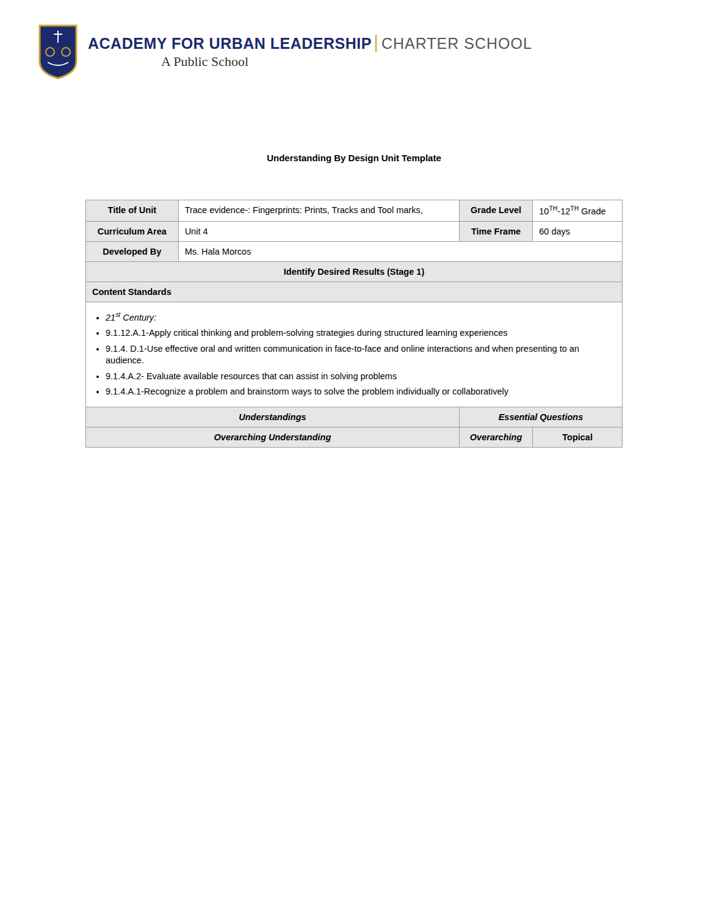ACADEMY FOR URBAN LEADERSHIPCHARTER SCHOOL
A Public School
Understanding By Design Unit Template
| Title of Unit | Trace evidence-: Fingerprints: Prints, Tracks and Tool marks, | Grade Level | 10 th -12 th Grade |
| Curriculum Area | Unit 4 | Time Frame | 60 days |
| Developed By | Ms. Hala Morcos |
| Identify Desired Results (Stage 1) |
| Content Standards |
| 21 st Century: 9.1.12.A.1-Apply critical thinking and problem-solving strategies during structured learning experiences 9.1.4. D.1-Use effective oral and written communication in face-to-face and online interactions and when presenting to an audience. 9.1.4.A.2- Evaluate available resources that can assist in solving problems 9.1.4.A.1-Recognize a problem and brainstorm ways to solve the problem individually or collaboratively |
| Understandings | Essential Questions |
| Overarching Understanding | Overarching | Topical |